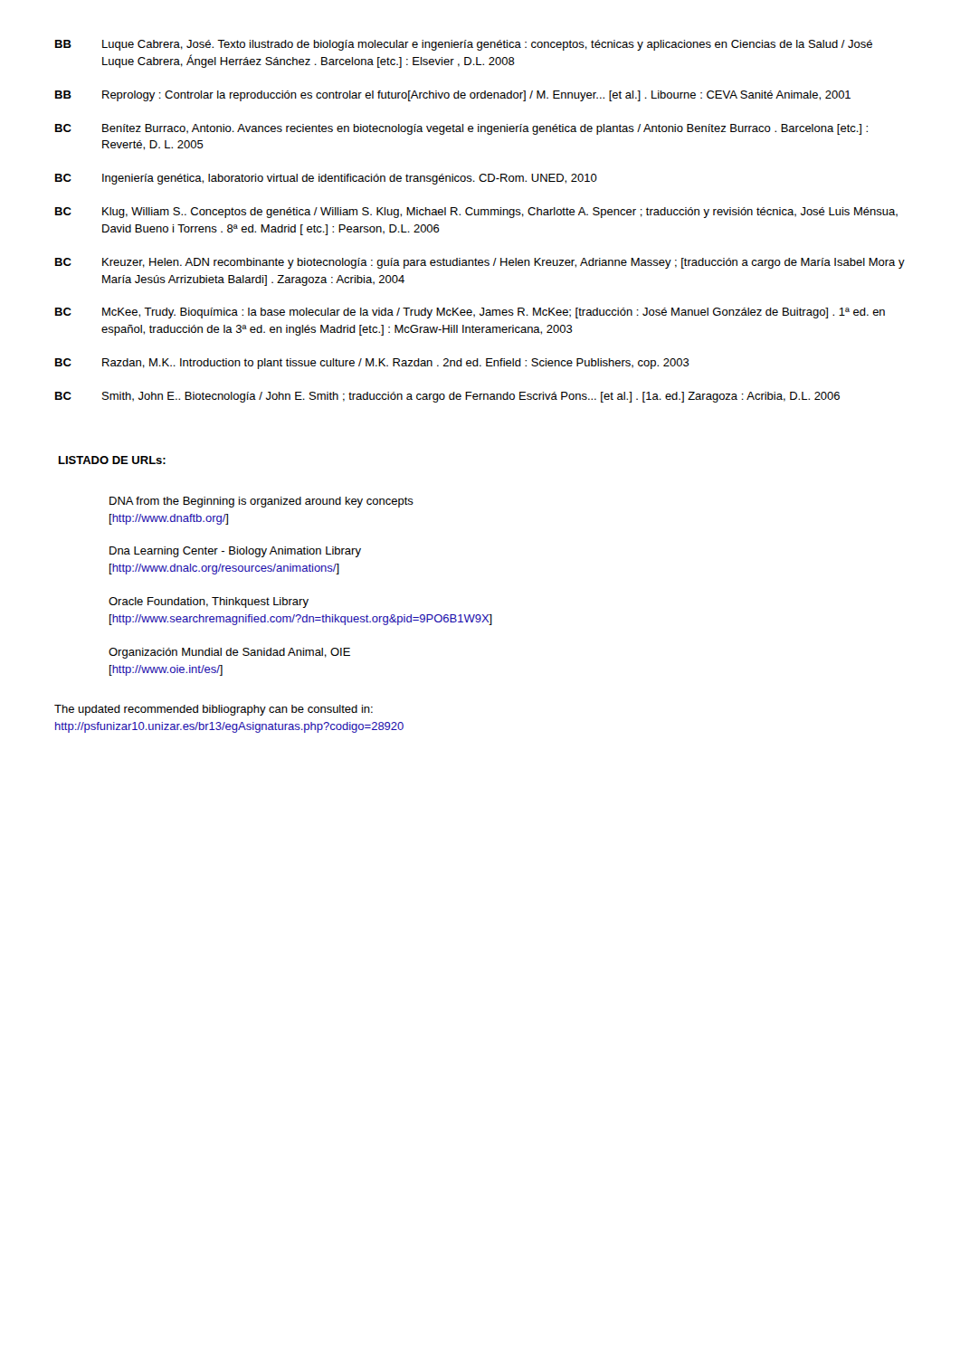| BB | Luque Cabrera, José. Texto ilustrado de biología molecular e ingeniería genética : conceptos, técnicas y aplicaciones en Ciencias de la Salud / José Luque Cabrera, Ángel Herráez Sánchez . Barcelona [etc.] : Elsevier , D.L. 2008 |
| BB | Reprology : Controlar la reproducción es controlar el futuro[Archivo de ordenador] / M. Ennuyer... [et al.] . Libourne : CEVA Sanité Animale, 2001 |
| BC | Benítez Burraco, Antonio. Avances recientes en biotecnología vegetal e ingeniería genética de plantas / Antonio Benítez Burraco . Barcelona [etc.] : Reverté, D. L. 2005 |
| BC | Ingeniería genética, laboratorio virtual de identificación de transgénicos. CD-Rom. UNED, 2010 |
| BC | Klug, William S.. Conceptos de genética / William S. Klug, Michael R. Cummings, Charlotte A. Spencer ; traducción y revisión técnica, José Luis Ménsua, David Bueno i Torrens . 8ª ed. Madrid [ etc.] : Pearson, D.L. 2006 |
| BC | Kreuzer, Helen. ADN recombinante y biotecnología : guía para estudiantes / Helen Kreuzer, Adrianne Massey ; [traducción a cargo de María Isabel Mora y María Jesús Arrizubieta Balardi] . Zaragoza : Acribia, 2004 |
| BC | McKee, Trudy. Bioquímica : la base molecular de la vida / Trudy McKee, James R. McKee; [traducción : José Manuel González de Buitrago] . 1ª ed. en español, traducción de la 3ª ed. en inglés Madrid [etc.] : McGraw-Hill Interamericana, 2003 |
| BC | Razdan, M.K.. Introduction to plant tissue culture / M.K. Razdan . 2nd ed. Enfield : Science Publishers, cop. 2003 |
| BC | Smith, John E.. Biotecnología / John E. Smith ; traducción a cargo de Fernando Escrivá Pons... [et al.] . [1a. ed.] Zaragoza : Acribia, D.L. 2006 |
LISTADO DE URLs:
DNA from the Beginning is organized around key concepts
[http://www.dnaftb.org/]
Dna Learning Center - Biology Animation Library
[http://www.dnalc.org/resources/animations/]
Oracle Foundation, Thinkquest Library
[http://www.searchremagnified.com/?dn=thikquest.org&pid=9PO6B1W9X]
Organización Mundial de Sanidad Animal, OIE
[http://www.oie.int/es/]
The updated recommended bibliography can be consulted in:
http://psfunizar10.unizar.es/br13/egAsignaturas.php?codigo=28920